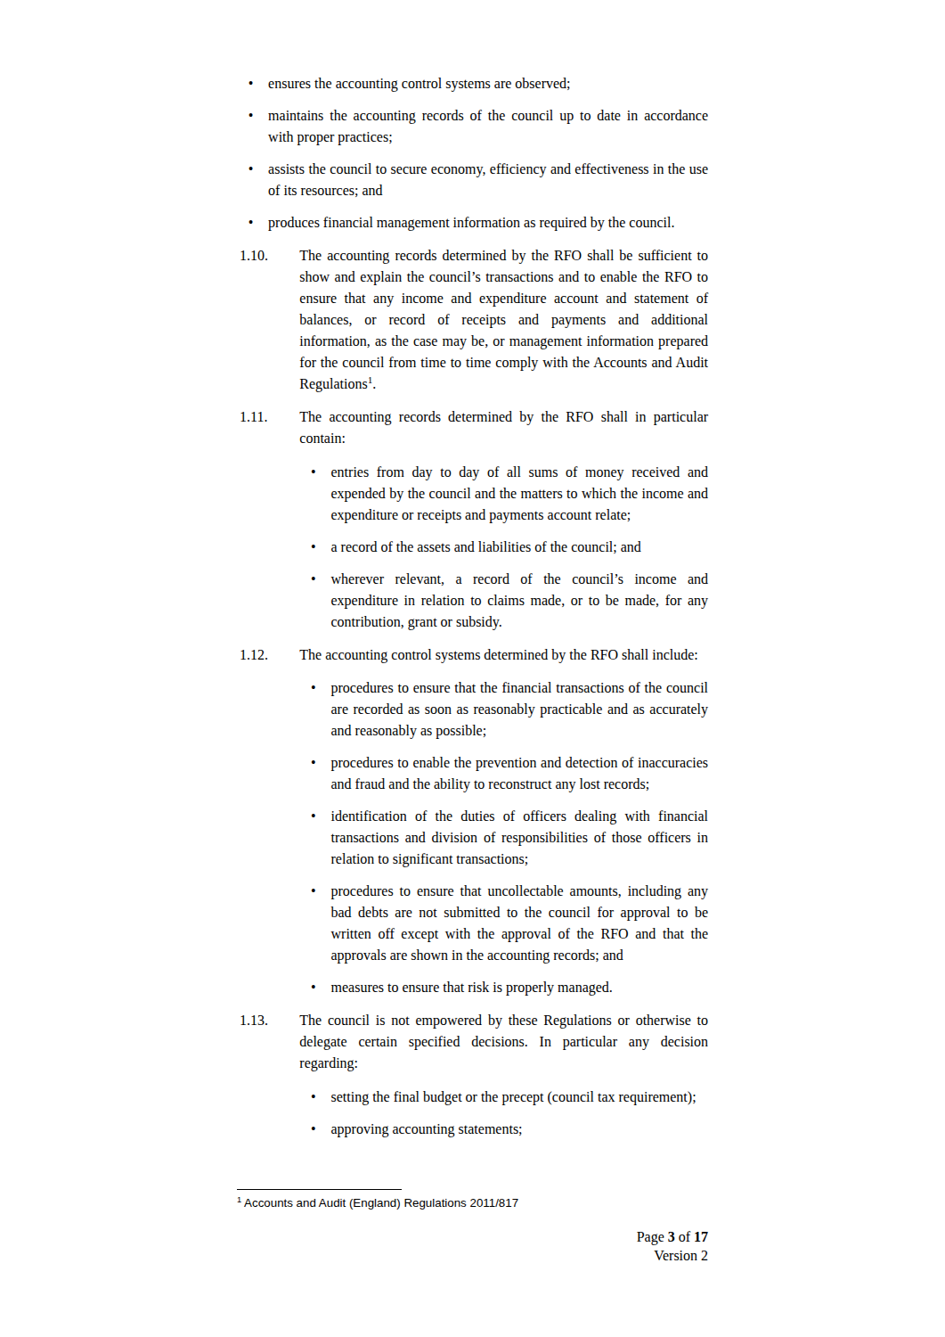ensures the accounting control systems are observed;
maintains the accounting records of the council up to date in accordance with proper practices;
assists the council to secure economy, efficiency and effectiveness in the use of its resources; and
produces financial management information as required by the council.
1.10.
The accounting records determined by the RFO shall be sufficient to show and explain the council’s transactions and to enable the RFO to ensure that any income and expenditure account and statement of balances, or record of receipts and payments and additional information, as the case may be, or management information prepared for the council from time to time comply with the Accounts and Audit Regulations1.
1.11.
The accounting records determined by the RFO shall in particular contain:
entries from day to day of all sums of money received and expended by the council and the matters to which the income and expenditure or receipts and payments account relate;
a record of the assets and liabilities of the council; and
wherever relevant, a record of the council’s income and expenditure in relation to claims made, or to be made, for any contribution, grant or subsidy.
1.12.
The accounting control systems determined by the RFO shall include:
procedures to ensure that the financial transactions of the council are recorded as soon as reasonably practicable and as accurately and reasonably as possible;
procedures to enable the prevention and detection of inaccuracies and fraud and the ability to reconstruct any lost records;
identification of the duties of officers dealing with financial transactions and division of responsibilities of those officers in relation to significant transactions;
procedures to ensure that uncollectable amounts, including any bad debts are not submitted to the council for approval to be written off except with the approval of the RFO and that the approvals are shown in the accounting records; and
measures to ensure that risk is properly managed.
1.13.
The council is not empowered by these Regulations or otherwise to delegate certain specified decisions. In particular any decision regarding:
setting the final budget or the precept (council tax requirement);
approving accounting statements;
1 Accounts and Audit (England) Regulations 2011/817
Page 3 of 17
Version 2